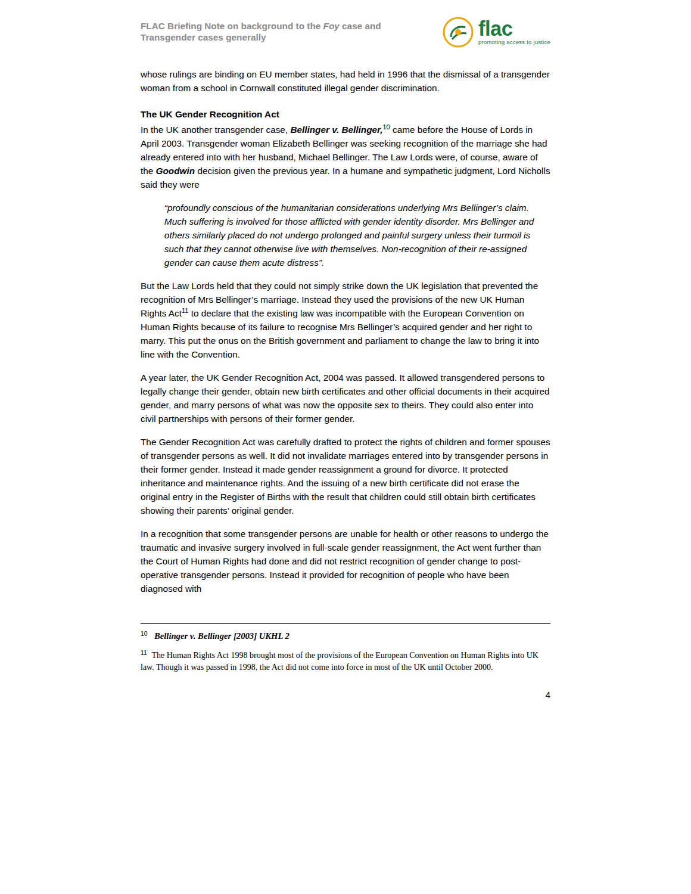FLAC Briefing Note on background to the Foy case and Transgender cases generally
flac
promoting access to justice
whose rulings are binding on EU member states, had held in 1996 that the dismissal of a transgender woman from a school in Cornwall constituted illegal gender discrimination.
The UK Gender Recognition Act
In the UK another transgender case, Bellinger v. Bellinger,10 came before the House of Lords in April 2003. Transgender woman Elizabeth Bellinger was seeking recognition of the marriage she had already entered into with her husband, Michael Bellinger. The Law Lords were, of course, aware of the Goodwin decision given the previous year. In a humane and sympathetic judgment, Lord Nicholls said they were
“profoundly conscious of the humanitarian considerations underlying Mrs Bellinger’s claim. Much suffering is involved for those afflicted with gender identity disorder. Mrs Bellinger and others similarly placed do not undergo prolonged and painful surgery unless their turmoil is such that they cannot otherwise live with themselves. Non-recognition of their re-assigned gender can cause them acute distress”.
But the Law Lords held that they could not simply strike down the UK legislation that prevented the recognition of Mrs Bellinger’s marriage. Instead they used the provisions of the new UK Human Rights Act11 to declare that the existing law was incompatible with the European Convention on Human Rights because of its failure to recognise Mrs Bellinger’s acquired gender and her right to marry. This put the onus on the British government and parliament to change the law to bring it into line with the Convention.
A year later, the UK Gender Recognition Act, 2004 was passed. It allowed transgendered persons to legally change their gender, obtain new birth certificates and other official documents in their acquired gender, and marry persons of what was now the opposite sex to theirs. They could also enter into civil partnerships with persons of their former gender.
The Gender Recognition Act was carefully drafted to protect the rights of children and former spouses of transgender persons as well. It did not invalidate marriages entered into by transgender persons in their former gender. Instead it made gender reassignment a ground for divorce. It protected inheritance and maintenance rights. And the issuing of a new birth certificate did not erase the original entry in the Register of Births with the result that children could still obtain birth certificates showing their parents’ original gender.
In a recognition that some transgender persons are unable for health or other reasons to undergo the traumatic and invasive surgery involved in full-scale gender reassignment, the Act went further than the Court of Human Rights had done and did not restrict recognition of gender change to post-operative transgender persons. Instead it provided for recognition of people who have been diagnosed with
10 Bellinger v. Bellinger [2003] UKHL 2
11 The Human Rights Act 1998 brought most of the provisions of the European Convention on Human Rights into UK law. Though it was passed in 1998, the Act did not come into force in most of the UK until October 2000.
4